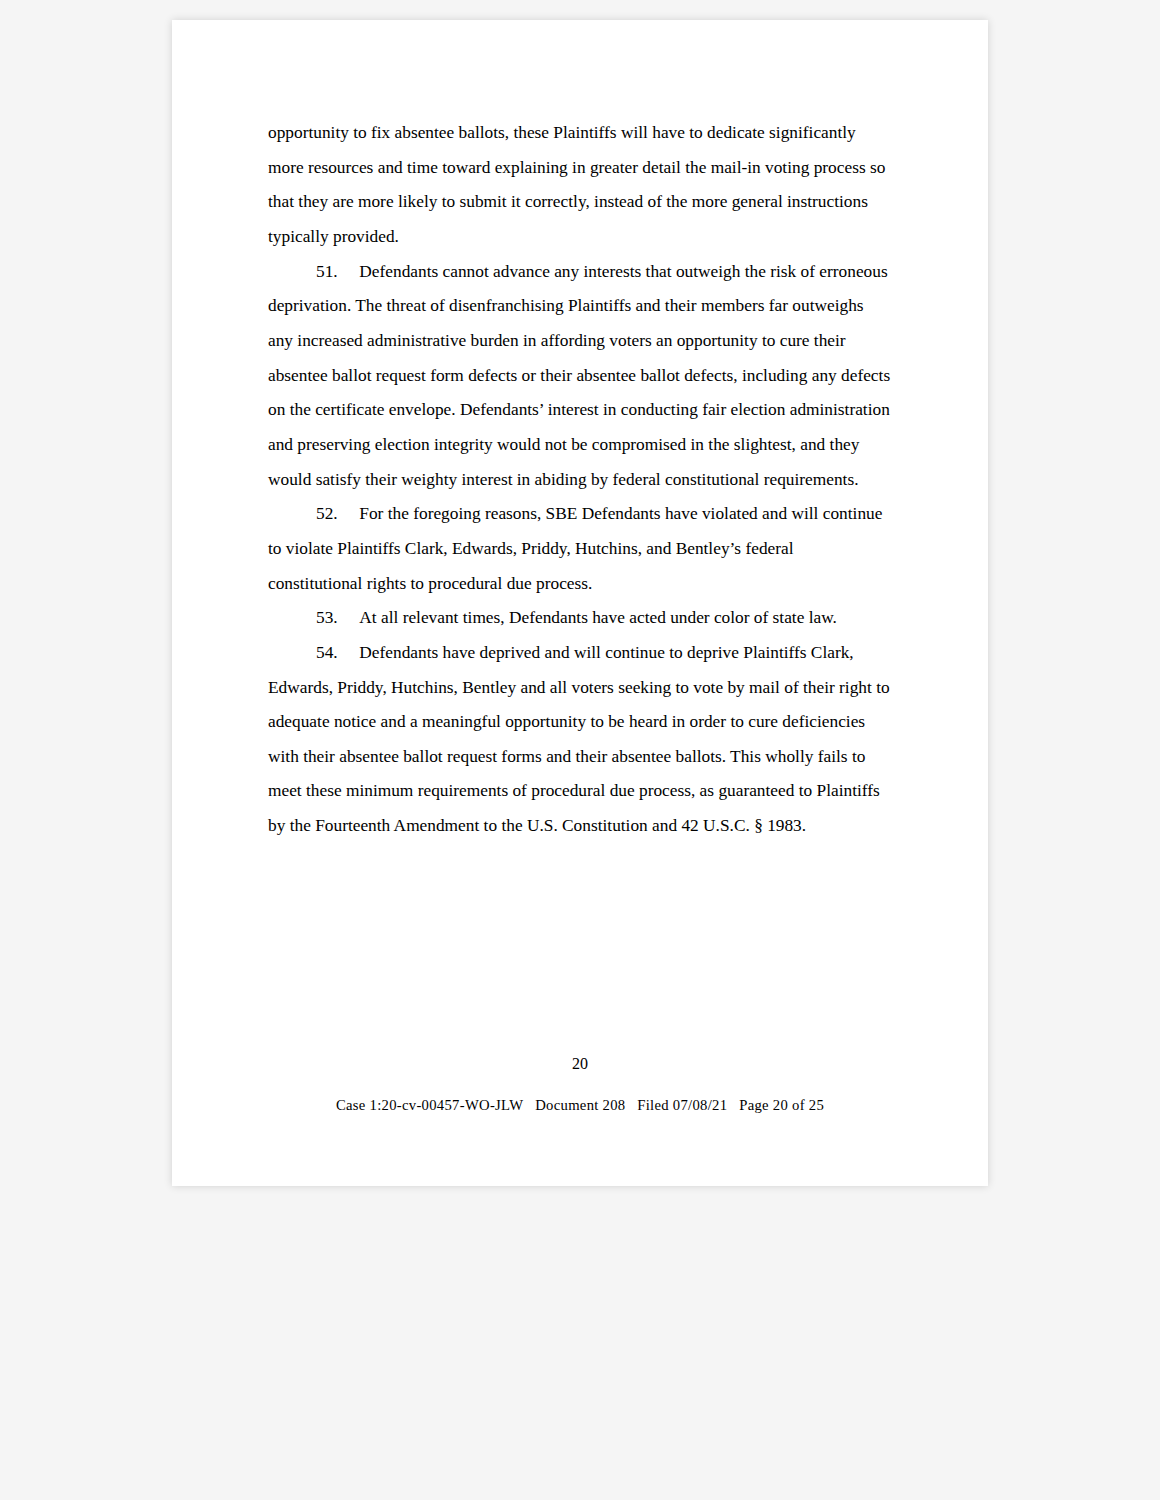opportunity to fix absentee ballots, these Plaintiffs will have to dedicate significantly more resources and time toward explaining in greater detail the mail-in voting process so that they are more likely to submit it correctly, instead of the more general instructions typically provided.
51. Defendants cannot advance any interests that outweigh the risk of erroneous deprivation. The threat of disenfranchising Plaintiffs and their members far outweighs any increased administrative burden in affording voters an opportunity to cure their absentee ballot request form defects or their absentee ballot defects, including any defects on the certificate envelope. Defendants’ interest in conducting fair election administration and preserving election integrity would not be compromised in the slightest, and they would satisfy their weighty interest in abiding by federal constitutional requirements.
52. For the foregoing reasons, SBE Defendants have violated and will continue to violate Plaintiffs Clark, Edwards, Priddy, Hutchins, and Bentley’s federal constitutional rights to procedural due process.
53. At all relevant times, Defendants have acted under color of state law.
54. Defendants have deprived and will continue to deprive Plaintiffs Clark, Edwards, Priddy, Hutchins, Bentley and all voters seeking to vote by mail of their right to adequate notice and a meaningful opportunity to be heard in order to cure deficiencies with their absentee ballot request forms and their absentee ballots. This wholly fails to meet these minimum requirements of procedural due process, as guaranteed to Plaintiffs by the Fourteenth Amendment to the U.S. Constitution and 42 U.S.C. § 1983.
20
Case 1:20-cv-00457-WO-JLW Document 208 Filed 07/08/21 Page 20 of 25